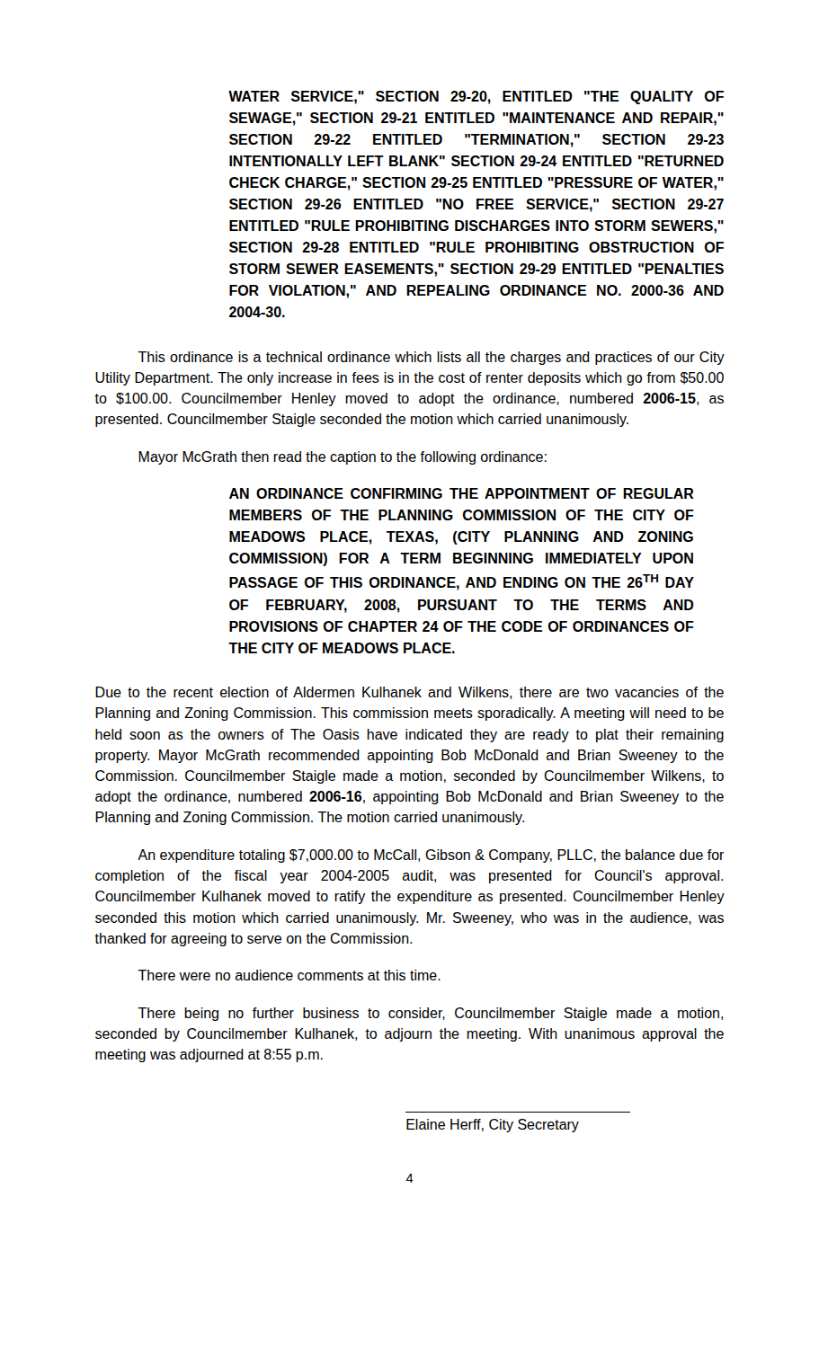WATER SERVICE," SECTION 29-20, ENTITLED "THE QUALITY OF SEWAGE," SECTION 29-21 ENTITLED "MAINTENANCE AND REPAIR," SECTION 29-22 ENTITLED "TERMINATION," SECTION 29-23 INTENTIONALLY LEFT BLANK" SECTION 29-24 ENTITLED "RETURNED CHECK CHARGE," SECTION 29-25 ENTITLED "PRESSURE OF WATER," SECTION 29-26 ENTITLED "NO FREE SERVICE," SECTION 29-27 ENTITLED "RULE PROHIBITING DISCHARGES INTO STORM SEWERS," SECTION 29-28 ENTITLED "RULE PROHIBITING OBSTRUCTION OF STORM SEWER EASEMENTS," SECTION 29-29 ENTITLED "PENALTIES FOR VIOLATION," AND REPEALING ORDINANCE NO. 2000-36 AND 2004-30.
This ordinance is a technical ordinance which lists all the charges and practices of our City Utility Department. The only increase in fees is in the cost of renter deposits which go from $50.00 to $100.00. Councilmember Henley moved to adopt the ordinance, numbered 2006-15, as presented. Councilmember Staigle seconded the motion which carried unanimously.
Mayor McGrath then read the caption to the following ordinance:
AN ORDINANCE CONFIRMING THE APPOINTMENT OF REGULAR MEMBERS OF THE PLANNING COMMISSION OF THE CITY OF MEADOWS PLACE, TEXAS, (CITY PLANNING AND ZONING COMMISSION) FOR A TERM BEGINNING IMMEDIATELY UPON PASSAGE OF THIS ORDINANCE, AND ENDING ON THE 26TH DAY OF FEBRUARY, 2008, PURSUANT TO THE TERMS AND PROVISIONS OF CHAPTER 24 OF THE CODE OF ORDINANCES OF THE CITY OF MEADOWS PLACE.
Due to the recent election of Aldermen Kulhanek and Wilkens, there are two vacancies of the Planning and Zoning Commission. This commission meets sporadically. A meeting will need to be held soon as the owners of The Oasis have indicated they are ready to plat their remaining property. Mayor McGrath recommended appointing Bob McDonald and Brian Sweeney to the Commission. Councilmember Staigle made a motion, seconded by Councilmember Wilkens, to adopt the ordinance, numbered 2006-16, appointing Bob McDonald and Brian Sweeney to the Planning and Zoning Commission. The motion carried unanimously.
An expenditure totaling $7,000.00 to McCall, Gibson & Company, PLLC, the balance due for completion of the fiscal year 2004-2005 audit, was presented for Council's approval. Councilmember Kulhanek moved to ratify the expenditure as presented. Councilmember Henley seconded this motion which carried unanimously. Mr. Sweeney, who was in the audience, was thanked for agreeing to serve on the Commission.
There were no audience comments at this time.
There being no further business to consider, Councilmember Staigle made a motion, seconded by Councilmember Kulhanek, to adjourn the meeting. With unanimous approval the meeting was adjourned at 8:55 p.m.
Elaine Herff, City Secretary
4